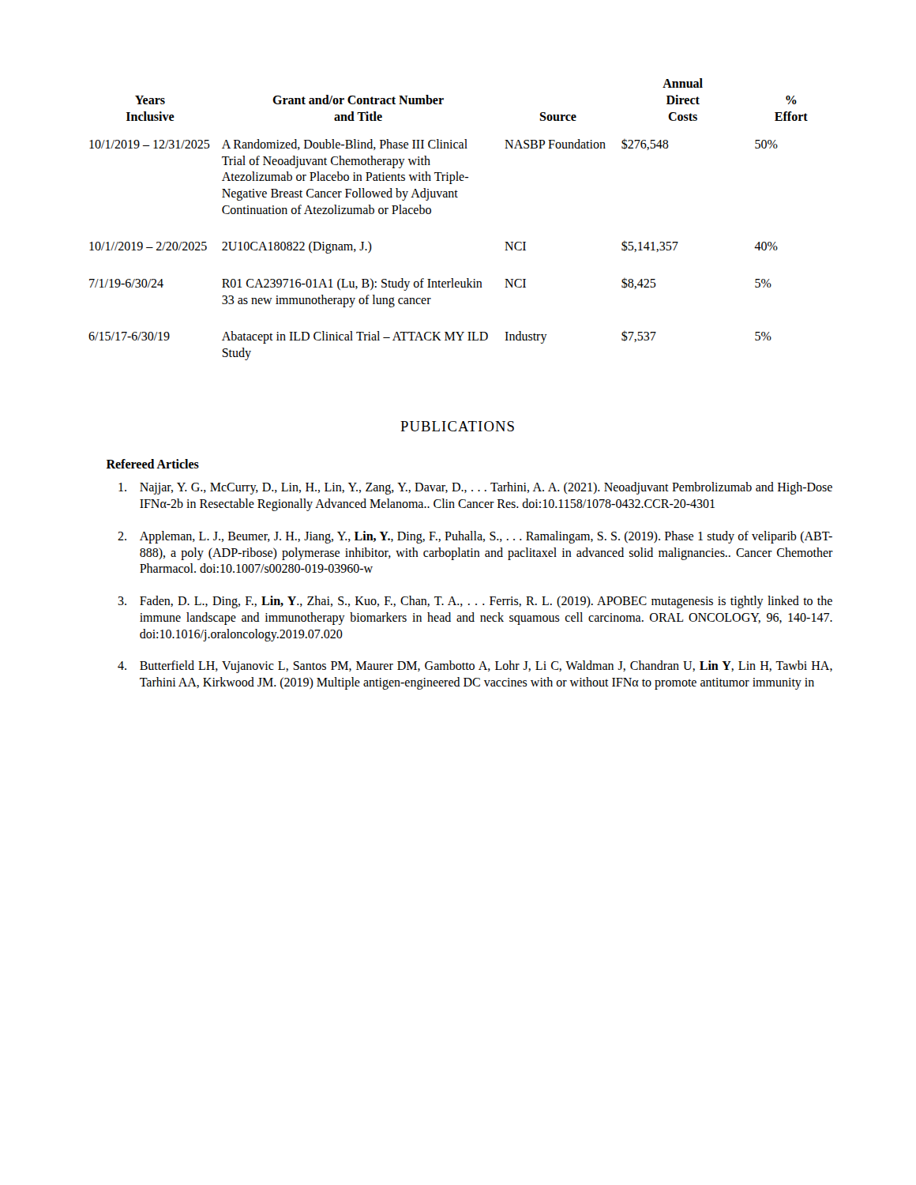| Years Inclusive | Grant and/or Contract Number and Title | Source | Annual Direct Costs | % Effort |
| --- | --- | --- | --- | --- |
| 10/1/2019 – 12/31/2025 | A Randomized, Double-Blind, Phase III Clinical Trial of Neoadjuvant Chemotherapy with Atezolizumab or Placebo in Patients with Triple-Negative Breast Cancer Followed by Adjuvant Continuation of Atezolizumab or Placebo | NASBP Foundation | $276,548 | 50% |
| 10/1//2019 – 2/20/2025 | 2U10CA180822 (Dignam, J.) | NCI | $5,141,357 | 40% |
| 7/1/19-6/30/24 | R01 CA239716-01A1 (Lu, B): Study of Interleukin 33 as new immunotherapy of lung cancer | NCI | $8,425 | 5% |
| 6/15/17-6/30/19 | Abatacept in ILD Clinical Trial – ATTACK MY ILD Study | Industry | $7,537 | 5% |
PUBLICATIONS
Refereed Articles
Najjar, Y. G., McCurry, D., Lin, H., Lin, Y., Zang, Y., Davar, D., . . . Tarhini, A. A. (2021). Neoadjuvant Pembrolizumab and High-Dose IFNα-2b in Resectable Regionally Advanced Melanoma.. Clin Cancer Res. doi:10.1158/1078-0432.CCR-20-4301
Appleman, L. J., Beumer, J. H., Jiang, Y., Lin, Y., Ding, F., Puhalla, S., . . . Ramalingam, S. S. (2019). Phase 1 study of veliparib (ABT-888), a poly (ADP-ribose) polymerase inhibitor, with carboplatin and paclitaxel in advanced solid malignancies.. Cancer Chemother Pharmacol. doi:10.1007/s00280-019-03960-w
Faden, D. L., Ding, F., Lin, Y., Zhai, S., Kuo, F., Chan, T. A., . . . Ferris, R. L. (2019). APOBEC mutagenesis is tightly linked to the immune landscape and immunotherapy biomarkers in head and neck squamous cell carcinoma. ORAL ONCOLOGY, 96, 140-147. doi:10.1016/j.oraloncology.2019.07.020
Butterfield LH, Vujanovic L, Santos PM, Maurer DM, Gambotto A, Lohr J, Li C, Waldman J, Chandran U, Lin Y, Lin H, Tawbi HA, Tarhini AA, Kirkwood JM. (2019) Multiple antigen-engineered DC vaccines with or without IFNα to promote antitumor immunity in